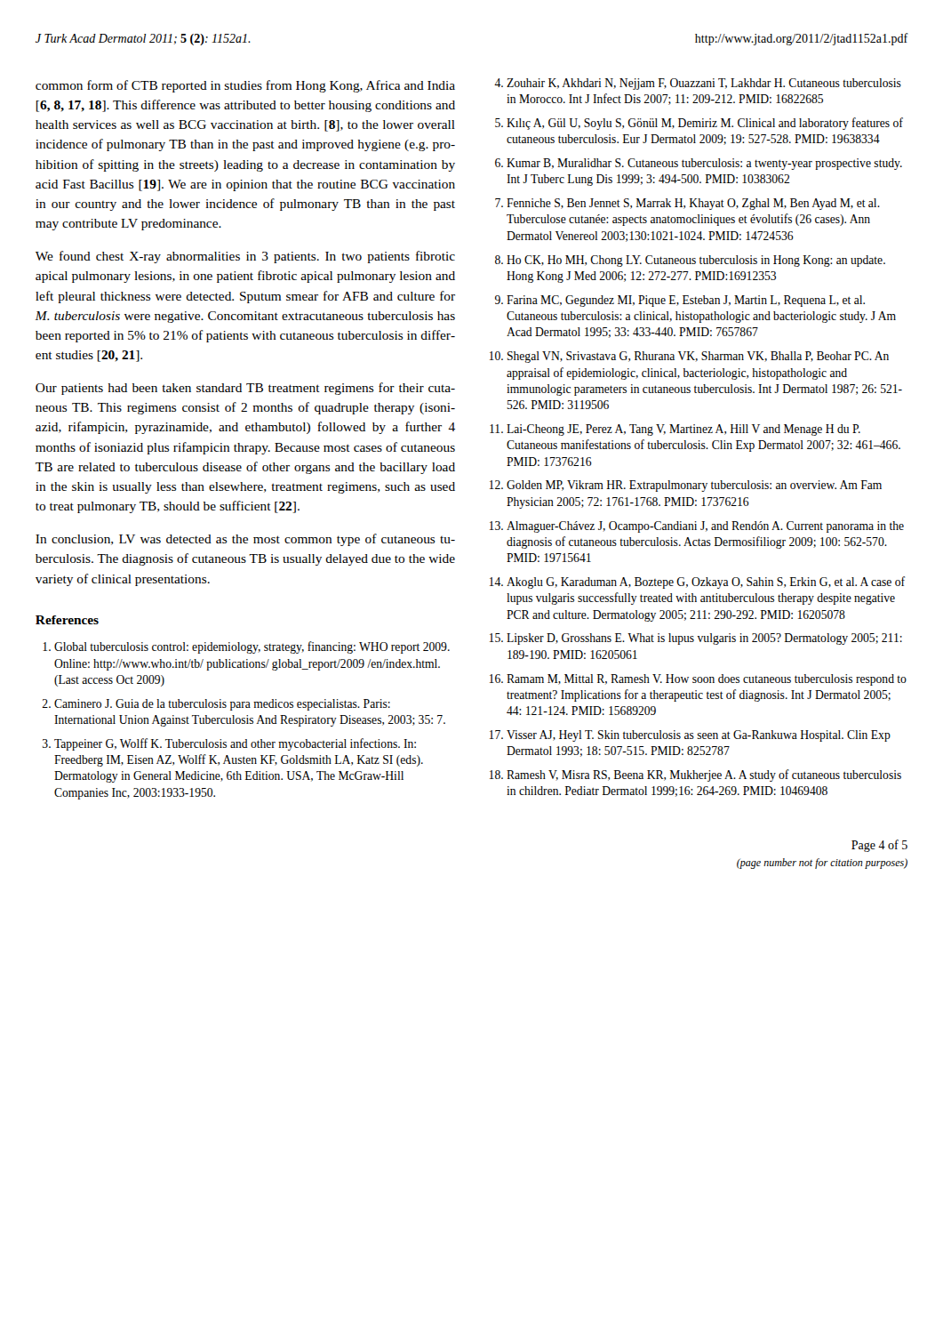J Turk Acad Dermatol 2011; 5 (2): 1152a1.
http://www.jtad.org/2011/2/jtad1152a1.pdf
common form of CTB reported in studies from Hong Kong, Africa and India [6, 8, 17, 18]. This difference was attributed to better housing conditions and health services as well as BCG vaccination at birth. [8], to the lower overall incidence of pulmonary TB than in the past and improved hygiene (e.g. prohibition of spitting in the streets) leading to a decrease in contamination by acid Fast Bacillus [19]. We are in opinion that the routine BCG vaccination in our country and the lower incidence of pulmonary TB than in the past may contribute LV predominance.
We found chest X-ray abnormalities in 3 patients. In two patients fibrotic apical pulmonary lesions, in one patient fibrotic apical pulmonary lesion and left pleural thickness were detected. Sputum smear for AFB and culture for M. tuberculosis were negative. Concomitant extracutaneous tuberculosis has been reported in 5% to 21% of patients with cutaneous tuberculosis in different studies [20, 21].
Our patients had been taken standard TB treatment regimens for their cutaneous TB. This regimens consist of 2 months of quadruple therapy (isoniazid, rifampicin, pyrazinamide, and ethambutol) followed by a further 4 months of isoniazid plus rifampicin thrapy. Because most cases of cutaneous TB are related to tuberculous disease of other organs and the bacillary load in the skin is usually less than elsewhere, treatment regimens, such as used to treat pulmonary TB, should be sufficient [22].
In conclusion, LV was detected as the most common type of cutaneous tuberculosis. The diagnosis of cutaneous TB is usually delayed due to the wide variety of clinical presentations.
References
Global tuberculosis control: epidemiology, strategy, financing: WHO report 2009. Online: http://www.who.int/tb/ publications/ global_report/2009 /en/index.html. (Last access Oct 2009)
Caminero J. Guia de la tuberculosis para medicos especialistas. Paris: International Union Against Tuberculosis And Respiratory Diseases, 2003; 35: 7.
Tappeiner G, Wolff K. Tuberculosis and other mycobacterial infections. In: Freedberg IM, Eisen AZ, Wolff K, Austen KF, Goldsmith LA, Katz SI (eds). Dermatology in General Medicine, 6th Edition. USA, The McGraw-Hill Companies Inc, 2003:1933-1950.
Zouhair K, Akhdari N, Nejjam F, Ouazzani T, Lakhdar H. Cutaneous tuberculosis in Morocco. Int J Infect Dis 2007; 11: 209-212. PMID: 16822685
Kılıç A, Gül U, Soylu S, Gönül M, Demiriz M. Clinical and laboratory features of cutaneous tuberculosis. Eur J Dermatol 2009; 19: 527-528. PMID: 19638334
Kumar B, Muralidhar S. Cutaneous tuberculosis: a twenty-year prospective study. Int J Tuberc Lung Dis 1999; 3: 494-500. PMID: 10383062
Fenniche S, Ben Jennet S, Marrak H, Khayat O, Zghal M, Ben Ayad M, et al. Tuberculose cutanée: aspects anatomocliniques et évolutifs (26 cases). Ann Dermatol Venereol 2003;130:1021-1024. PMID: 14724536
Ho CK, Ho MH, Chong LY. Cutaneous tuberculosis in Hong Kong: an update. Hong Kong J Med 2006; 12: 272-277. PMID:16912353
Farina MC, Gegundez MI, Pique E, Esteban J, Martin L, Requena L, et al. Cutaneous tuberculosis: a clinical, histopathologic and bacteriologic study. J Am Acad Dermatol 1995; 33: 433-440. PMID: 7657867
Shegal VN, Srivastava G, Rhurana VK, Sharman VK, Bhalla P, Beohar PC. An appraisal of epidemiologic, clinical, bacteriologic, histopathologic and immunologic parameters in cutaneous tuberculosis. Int J Dermatol 1987; 26: 521-526. PMID: 3119506
Lai-Cheong JE, Perez A, Tang V, Martinez A, Hill V and Menage H du P. Cutaneous manifestations of tuberculosis. Clin Exp Dermatol 2007; 32: 461–466. PMID: 17376216
Golden MP, Vikram HR. Extrapulmonary tuberculosis: an overview. Am Fam Physician 2005; 72: 1761-1768. PMID: 17376216
Almaguer-Chávez J, Ocampo-Candiani J, and Rendón A. Current panorama in the diagnosis of cutaneous tuberculosis. Actas Dermosifiliogr 2009; 100: 562-570. PMID: 19715641
Akoglu G, Karaduman A, Boztepe G, Ozkaya O, Sahin S, Erkin G, et al. A case of lupus vulgaris successfully treated with antituberculous therapy despite negative PCR and culture. Dermatology 2005; 211: 290-292. PMID: 16205078
Lipsker D, Grosshans E. What is lupus vulgaris in 2005? Dermatology 2005; 211: 189-190. PMID: 16205061
Ramam M, Mittal R, Ramesh V. How soon does cutaneous tuberculosis respond to treatment? Implications for a therapeutic test of diagnosis. Int J Dermatol 2005; 44: 121-124. PMID: 15689209
Visser AJ, Heyl T. Skin tuberculosis as seen at Ga-Rankuwa Hospital. Clin Exp Dermatol 1993; 18: 507-515. PMID: 8252787
Ramesh V, Misra RS, Beena KR, Mukherjee A. A study of cutaneous tuberculosis in children. Pediatr Dermatol 1999;16: 264-269. PMID: 10469408
Page 4 of 5
(page number not for citation purposes)